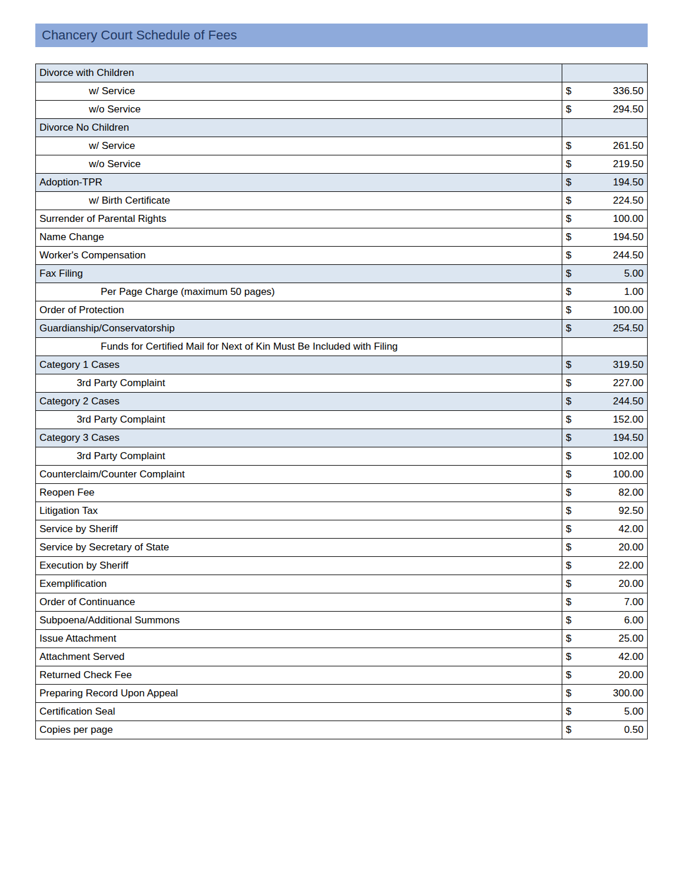Chancery Court Schedule of Fees
| Divorce with Children | | |
| w/ Service | $ | 336.50 |
| w/o Service | $ | 294.50 |
| Divorce No Children | | |
| w/ Service | $ | 261.50 |
| w/o Service | $ | 219.50 |
| Adoption-TPR | $ | 194.50 |
| w/ Birth Certificate | $ | 224.50 |
| Surrender of Parental Rights | $ | 100.00 |
| Name Change | $ | 194.50 |
| Worker's Compensation | $ | 244.50 |
| Fax Filing | $ | 5.00 |
| Per Page Charge (maximum 50 pages) | $ | 1.00 |
| Order of Protection | $ | 100.00 |
| Guardianship/Conservatorship | $ | 254.50 |
| Funds for Certified Mail for Next of Kin Must Be Included with Filing | | |
| Category 1 Cases | $ | 319.50 |
| | 3rd Party Complaint | $ | 227.00 |
| Category 2 Cases | $ | 244.50 |
| | 3rd Party Complaint | $ | 152.00 |
| Category 3 Cases | $ | 194.50 |
| | 3rd Party Complaint | $ | 102.00 |
| Counterclaim/Counter Complaint | $ | 100.00 |
| Reopen Fee | $ | 82.00 |
| Litigation Tax | $ | 92.50 |
| Service by Sheriff | $ | 42.00 |
| Service by Secretary of State | $ | 20.00 |
| Execution by Sheriff | $ | 22.00 |
| Exemplification | $ | 20.00 |
| Order of Continuance | $ | 7.00 |
| Subpoena/Additional Summons | $ | 6.00 |
| Issue Attachment | $ | 25.00 |
| Attachment Served | $ | 42.00 |
| Returned Check Fee | $ | 20.00 |
| Preparing Record Upon Appeal | $ | 300.00 |
| Certification Seal | $ | 5.00 |
| Copies per page | $ | 0.50 |